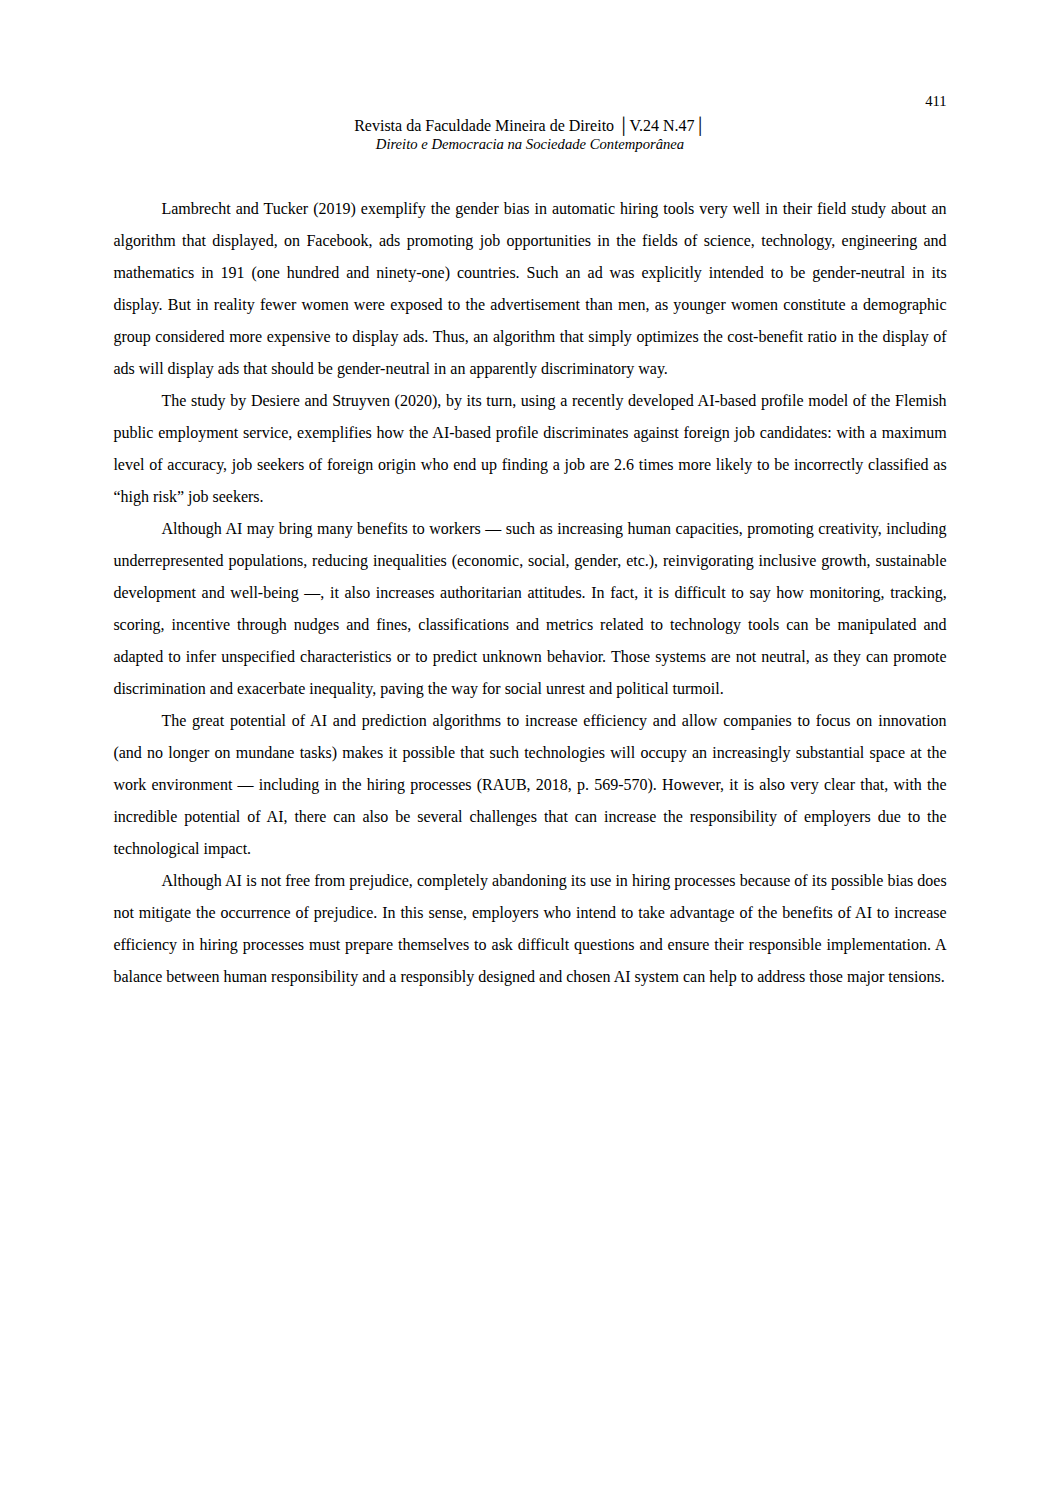411
Revista da Faculdade Mineira de Direito │V.24 N.47│
Direito e Democracia na Sociedade Contemporânea
Lambrecht and Tucker (2019) exemplify the gender bias in automatic hiring tools very well in their field study about an algorithm that displayed, on Facebook, ads promoting job opportunities in the fields of science, technology, engineering and mathematics in 191 (one hundred and ninety-one) countries. Such an ad was explicitly intended to be gender-neutral in its display. But in reality fewer women were exposed to the advertisement than men, as younger women constitute a demographic group considered more expensive to display ads. Thus, an algorithm that simply optimizes the cost-benefit ratio in the display of ads will display ads that should be gender-neutral in an apparently discriminatory way.
The study by Desiere and Struyven (2020), by its turn, using a recently developed AI-based profile model of the Flemish public employment service, exemplifies how the AI-based profile discriminates against foreign job candidates: with a maximum level of accuracy, job seekers of foreign origin who end up finding a job are 2.6 times more likely to be incorrectly classified as “high risk” job seekers.
Although AI may bring many benefits to workers — such as increasing human capacities, promoting creativity, including underrepresented populations, reducing inequalities (economic, social, gender, etc.), reinvigorating inclusive growth, sustainable development and well-being —, it also increases authoritarian attitudes. In fact, it is difficult to say how monitoring, tracking, scoring, incentive through nudges and fines, classifications and metrics related to technology tools can be manipulated and adapted to infer unspecified characteristics or to predict unknown behavior. Those systems are not neutral, as they can promote discrimination and exacerbate inequality, paving the way for social unrest and political turmoil.
The great potential of AI and prediction algorithms to increase efficiency and allow companies to focus on innovation (and no longer on mundane tasks) makes it possible that such technologies will occupy an increasingly substantial space at the work environment — including in the hiring processes (RAUB, 2018, p. 569-570). However, it is also very clear that, with the incredible potential of AI, there can also be several challenges that can increase the responsibility of employers due to the technological impact.
Although AI is not free from prejudice, completely abandoning its use in hiring processes because of its possible bias does not mitigate the occurrence of prejudice. In this sense, employers who intend to take advantage of the benefits of AI to increase efficiency in hiring processes must prepare themselves to ask difficult questions and ensure their responsible implementation. A balance between human responsibility and a responsibly designed and chosen AI system can help to address those major tensions.